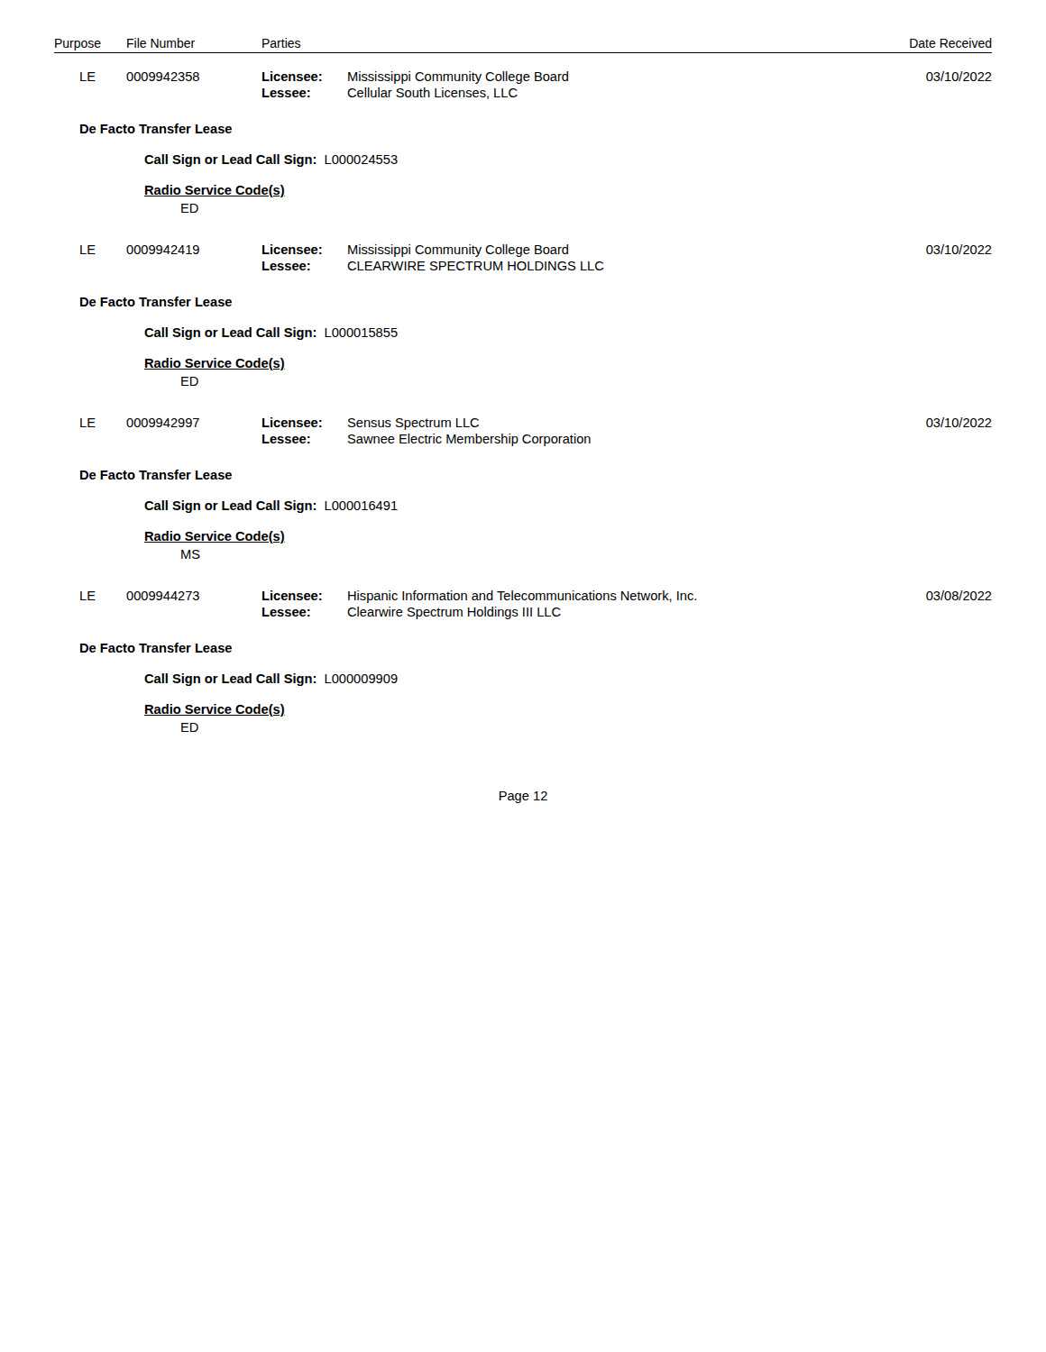Purpose
File Number
Parties
Date Received
LE
0009942358
Licensee:
Mississippi Community College Board
Lessee:
Cellular South Licenses, LLC
03/10/2022
De Facto Transfer Lease
Call Sign or Lead Call Sign: L000024553
Radio Service Code(s)
ED
LE
0009942419
Licensee:
Mississippi Community College Board
Lessee:
CLEARWIRE SPECTRUM HOLDINGS LLC
03/10/2022
De Facto Transfer Lease
Call Sign or Lead Call Sign: L000015855
Radio Service Code(s)
ED
LE
0009942997
Licensee:
Sensus Spectrum LLC
Lessee:
Sawnee Electric Membership Corporation
03/10/2022
De Facto Transfer Lease
Call Sign or Lead Call Sign: L000016491
Radio Service Code(s)
MS
LE
0009944273
Licensee:
Hispanic Information and Telecommunications Network, Inc.
Lessee:
Clearwire Spectrum Holdings III LLC
03/08/2022
De Facto Transfer Lease
Call Sign or Lead Call Sign: L000009909
Radio Service Code(s)
ED
Page 12